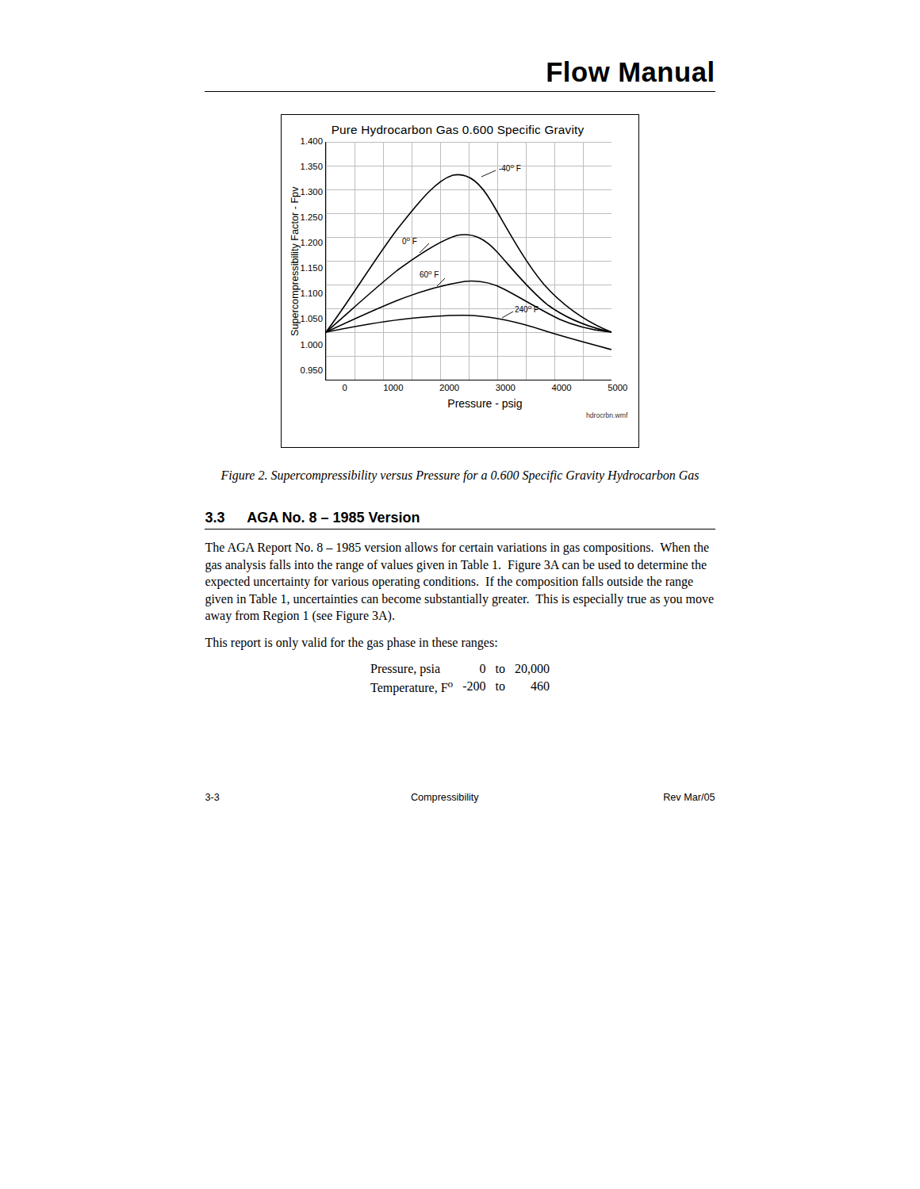Flow Manual
Pure Hydrocarbon Gas 0.600 Specific Gravity
Supercompressibility Factor - Fpv
1.400 1.350 1.300 1.250 1.200 1.150 1.100 1.050 1.000 0.950
-40o F
0o F
60o F
240o F
0 1000 2000 3000 4000 5000
Pressure - psig
hdrocrbn.wmf
​
Figure 2. Supercompressibility versus Pressure for a 0.600 Specific Gravity Hydrocarbon Gas
3.3 AGA No. 8 – 1985 Version
The AGA Report No. 8 – 1985 version allows for certain variations in gas compositions. When the gas analysis falls into the range of values given in Table 1. Figure 3A can be used to determine the expected uncertainty for various operating conditions. If the composition falls outside the range given in Table 1, uncertainties can become substantially greater. This is especially true as you move away from Region 1 (see Figure 3A).
This report is only valid for the gas phase in these ranges:
| Pressure, psia | 0 | to | 20,000 |
| Temperature, F o | -200 | to | 460 |
3-3
Compressibility
Rev Mar/05